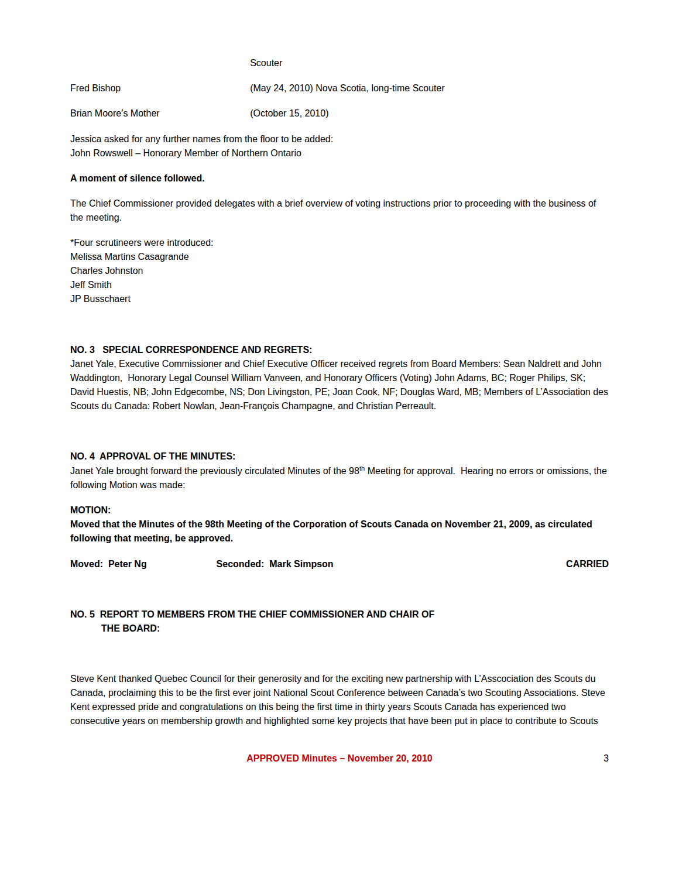Scouter
Fred Bishop
(May 24, 2010) Nova Scotia, long-time Scouter
Brian Moore’s Mother
(October 15, 2010)
Jessica asked for any further names from the floor to be added:
John Rowswell – Honorary Member of Northern Ontario
A moment of silence followed.
The Chief Commissioner provided delegates with a brief overview of voting instructions prior to proceeding with the business of the meeting.
*Four scrutineers were introduced:
Melissa Martins Casagrande
Charles Johnston
Jeff Smith
JP Busschaert
NO. 3 SPECIAL CORRESPONDENCE AND REGRETS:
Janet Yale, Executive Commissioner and Chief Executive Officer received regrets from Board Members: Sean Naldrett and John Waddington, Honorary Legal Counsel William Vanveen, and Honorary Officers (Voting) John Adams, BC; Roger Philips, SK; David Huestis, NB; John Edgecombe, NS; Don Livingston, PE; Joan Cook, NF; Douglas Ward, MB; Members of L’Association des Scouts du Canada: Robert Nowlan, Jean-François Champagne, and Christian Perreault.
NO. 4 APPROVAL OF THE MINUTES:
Janet Yale brought forward the previously circulated Minutes of the 98th Meeting for approval. Hearing no errors or omissions, the following Motion was made:
MOTION:
Moved that the Minutes of the 98th Meeting of the Corporation of Scouts Canada on November 21, 2009, as circulated following that meeting, be approved.
Moved: Peter Ng
Seconded: Mark Simpson
CARRIED
NO. 5 REPORT TO MEMBERS FROM THE CHIEF COMMISSIONER AND CHAIR OF
THE BOARD:
Steve Kent thanked Quebec Council for their generosity and for the exciting new partnership with L’Asscociation des Scouts du Canada, proclaiming this to be the first ever joint National Scout Conference between Canada’s two Scouting Associations. Steve Kent expressed pride and congratulations on this being the first time in thirty years Scouts Canada has experienced two consecutive years on membership growth and highlighted some key projects that have been put in place to contribute to Scouts
APPROVED Minutes – November 20, 2010 3